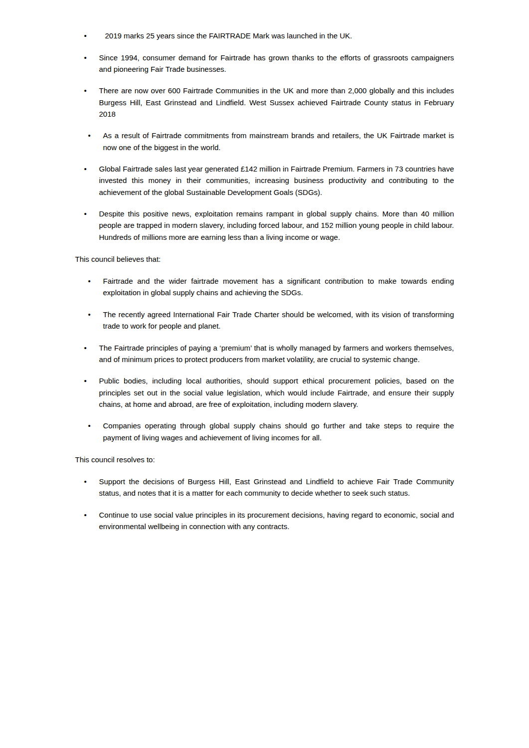2019 marks 25 years since the FAIRTRADE Mark was launched in the UK.
Since 1994, consumer demand for Fairtrade has grown thanks to the efforts of grassroots campaigners and pioneering Fair Trade businesses.
There are now over 600 Fairtrade Communities in the UK and more than 2,000 globally and this includes Burgess Hill, East Grinstead and Lindfield. West Sussex achieved Fairtrade County status in February 2018
As a result of Fairtrade commitments from mainstream brands and retailers, the UK Fairtrade market is now one of the biggest in the world.
Global Fairtrade sales last year generated £142 million in Fairtrade Premium. Farmers in 73 countries have invested this money in their communities, increasing business productivity and contributing to the achievement of the global Sustainable Development Goals (SDGs).
Despite this positive news, exploitation remains rampant in global supply chains. More than 40 million people are trapped in modern slavery, including forced labour, and 152 million young people in child labour. Hundreds of millions more are earning less than a living income or wage.
This council believes that:
Fairtrade and the wider fairtrade movement has a significant contribution to make towards ending exploitation in global supply chains and achieving the SDGs.
The recently agreed International Fair Trade Charter should be welcomed, with its vision of transforming trade to work for people and planet.
The Fairtrade principles of paying a ‘premium’ that is wholly managed by farmers and workers themselves, and of minimum prices to protect producers from market volatility, are crucial to systemic change.
Public bodies, including local authorities, should support ethical procurement policies, based on the principles set out in the social value legislation, which would include Fairtrade, and ensure their supply chains, at home and abroad, are free of exploitation, including modern slavery.
Companies operating through global supply chains should go further and take steps to require the payment of living wages and achievement of living incomes for all.
This council resolves to:
Support the decisions of Burgess Hill, East Grinstead and Lindfield to achieve Fair Trade Community status, and notes that it is a matter for each community to decide whether to seek such status.
Continue to use social value principles in its procurement decisions, having regard to economic, social and environmental wellbeing in connection with any contracts.